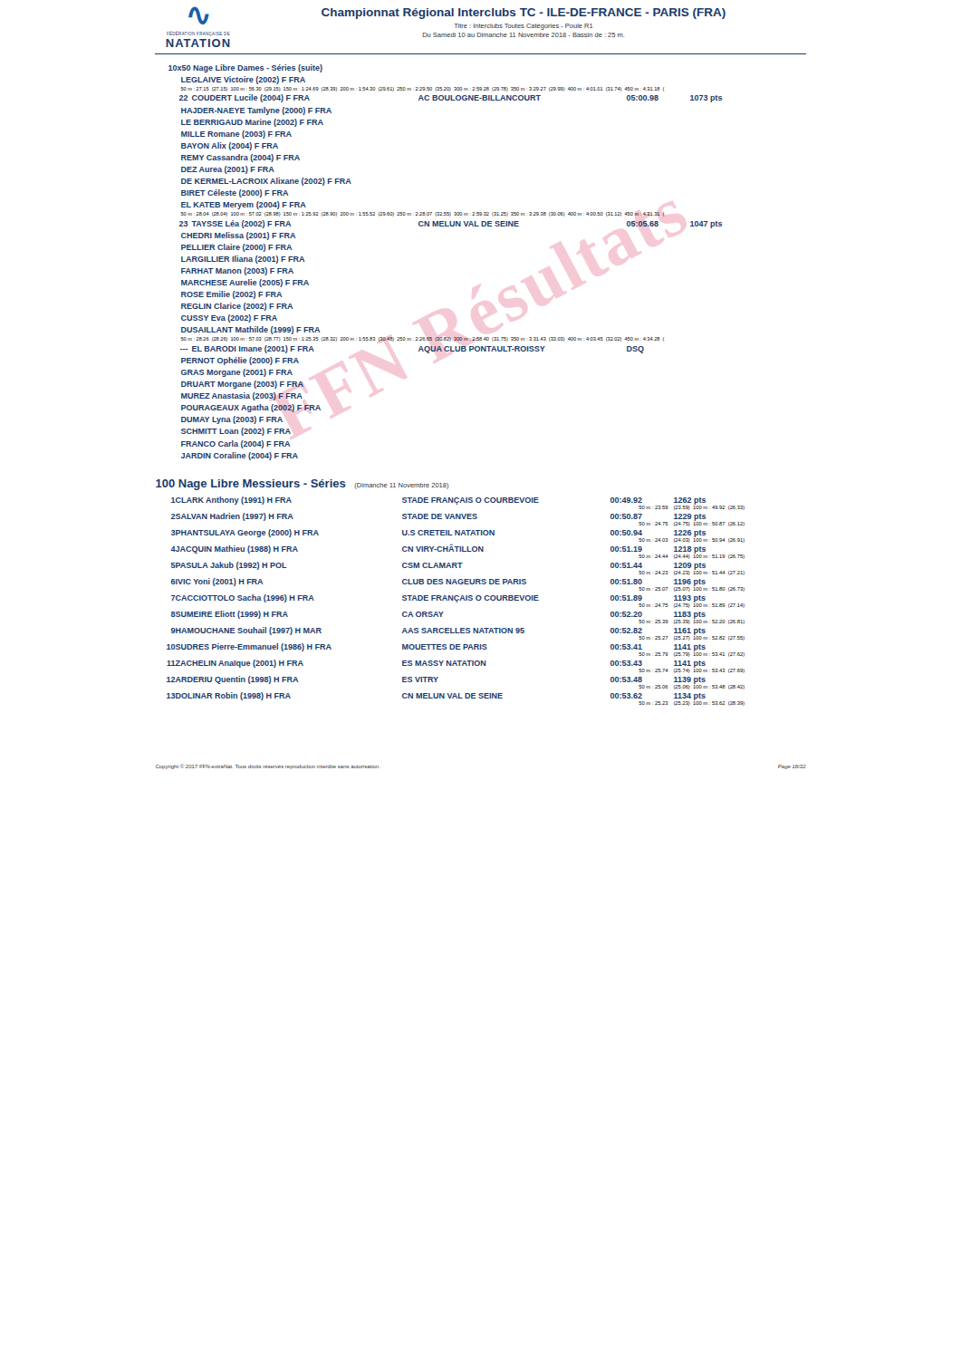∿
FÉDÉRATION FRANÇAISE DE
NATATION
Championnat Régional Interclubs TC - ILE-DE-FRANCE - PARIS (FRA)
Titre : Interclubs Toutes Catégories - Poule R1
Du Samedi 10 au Dimanche 11 Novembre 2018 - Bassin de : 25 m.
FFN Résultats
10x50 Nage Libre Dames - Séries (suite)
LEGLAIVE Victoire (2002) F FRA
50 m : 27.15 (27.15) 100 m : 56.30 (29.15) 150 m : 1:24.69 (28.39) 200 m : 1:54.30 (29.61) 250 m : 2:29.50 (35.20) 300 m : 2:59.28 (29.78) 350 m : 3:29.27 (29.99) 400 m : 4:01.01 (31.74) 450 m : 4:31.18 (
22
COUDERT Lucile (2004) F FRA
AC BOULOGNE-BILLANCOURT
05:00.98
1073 pts
HAJDER-NAEYE Tamlyne (2000) F FRA
LE BERRIGAUD Marine (2002) F FRA
MILLE Romane (2003) F FRA
BAYON Alix (2004) F FRA
REMY Cassandra (2004) F FRA
DEZ Aurea (2001) F FRA
DE KERMEL-LACROIX Alixane (2002) F FRA
BIRET Céleste (2000) F FRA
EL KATEB Meryem (2004) F FRA
50 m : 28.04 (28.04) 100 m : 57.02 (28.98) 150 m : 1:25.92 (28.90) 200 m : 1:55.52 (29.60) 250 m : 2:28.07 (32.55) 300 m : 2:59.32 (31.25) 350 m : 3:29.38 (30.06) 400 m : 4:00.50 (31.12) 450 m : 4:31.31 (
23
TAYSSE Léa (2002) F FRA
CN MELUN VAL DE SEINE
05:05.68
1047 pts
CHEDRI Melissa (2001) F FRA
PELLIER Claire (2000) F FRA
LARGILLIER Iliana (2001) F FRA
FARHAT Manon (2003) F FRA
MARCHESE Aurelie (2005) F FRA
ROSE Emilie (2002) F FRA
REGLIN Clarice (2002) F FRA
CUSSY Eva (2002) F FRA
DUSAILLANT Mathilde (1999) F FRA
50 m : 28.26 (28.26) 100 m : 57.03 (28.77) 150 m : 1:25.35 (28.32) 200 m : 1:55.83 (30.48) 250 m : 2:26.65 (30.82) 300 m : 2:58.40 (31.75) 350 m : 3:31.43 (33.03) 400 m : 4:03.45 (32.02) 450 m : 4:34.28 (
---
EL BARODI Imane (2001) F FRA
AQUA CLUB PONTAULT-ROISSY
DSQ
PERNOT Ophélie (2000) F FRA
GRAS Morgane (2001) F FRA
DRUART Morgane (2003) F FRA
MUREZ Anastasia (2003) F FRA
POURAGEAUX Agatha (2002) F FRA
DUMAY Lyna (2003) F FRA
SCHMITT Loan (2002) F FRA
FRANCO Carla (2004) F FRA
JARDIN Coraline (2004) F FRA
100 Nage Libre Messieurs - Séries (Dimanche 11 Novembre 2018)
| 1 | CLARK Anthony (1991) H FRA | STADE FRANÇAIS O COURBEVOIE | 00:49.92 | 1262 pts |
| | 50 m : 23.59 | (23.59) 100 m : 49.92 (26.33) |
| 2 | SALVAN Hadrien (1997) H FRA | STADE DE VANVES | 00:50.87 | 1229 pts |
| | 50 m : 24.75 | (24.75) 100 m : 50.87 (26.12) |
| 3 | PHANTSULAYA George (2000) H FRA | U.S CRETEIL NATATION | 00:50.94 | 1226 pts |
| | 50 m : 24.03 | (24.03) 100 m : 50.94 (26.91) |
| 4 | JACQUIN Mathieu (1988) H FRA | CN VIRY-CHÂTILLON | 00:51.19 | 1218 pts |
| | 50 m : 24.44 | (24.44) 100 m : 51.19 (26.75) |
| 5 | PASULA Jakub (1992) H POL | CSM CLAMART | 00:51.44 | 1209 pts |
| | 50 m : 24.23 | (24.23) 100 m : 51.44 (27.21) |
| 6 | IVIC Yoni (2001) H FRA | CLUB DES NAGEURS DE PARIS | 00:51.80 | 1196 pts |
| | 50 m : 25.07 | (25.07) 100 m : 51.80 (26.73) |
| 7 | CACCIOTTOLO Sacha (1996) H FRA | STADE FRANÇAIS O COURBEVOIE | 00:51.89 | 1193 pts |
| | 50 m : 24.75 | (24.75) 100 m : 51.89 (27.14) |
| 8 | SUMEIRE Eliott (1999) H FRA | CA ORSAY | 00:52.20 | 1183 pts |
| | 50 m : 25.39 | (25.39) 100 m : 52.20 (26.81) |
| 9 | HAMOUCHANE Souhail (1997) H MAR | AAS SARCELLES NATATION 95 | 00:52.82 | 1161 pts |
| | 50 m : 25.27 | (25.27) 100 m : 52.82 (27.55) |
| 10 | SUDRES Pierre-Emmanuel (1986) H FRA | MOUETTES DE PARIS | 00:53.41 | 1141 pts |
| | 50 m : 25.79 | (25.79) 100 m : 53.41 (27.62) |
| 11 | ZACHELIN Anaïque (2001) H FRA | ES MASSY NATATION | 00:53.43 | 1141 pts |
| | 50 m : 25.74 | (25.74) 100 m : 53.43 (27.69) |
| 12 | ARDERIU Quentin (1998) H FRA | ES VITRY | 00:53.48 | 1139 pts |
| | 50 m : 25.06 | (25.06) 100 m : 53.48 (28.42) |
| 13 | DOLINAR Robin (1998) H FRA | CN MELUN VAL DE SEINE | 00:53.62 | 1134 pts |
| | 50 m : 25.23 | (25.23) 100 m : 53.62 (28.39) |
Copyright © 2017 FFN-extraNat. Tous droits réservés reproduction interdite sans autorisation.
Page 16/32